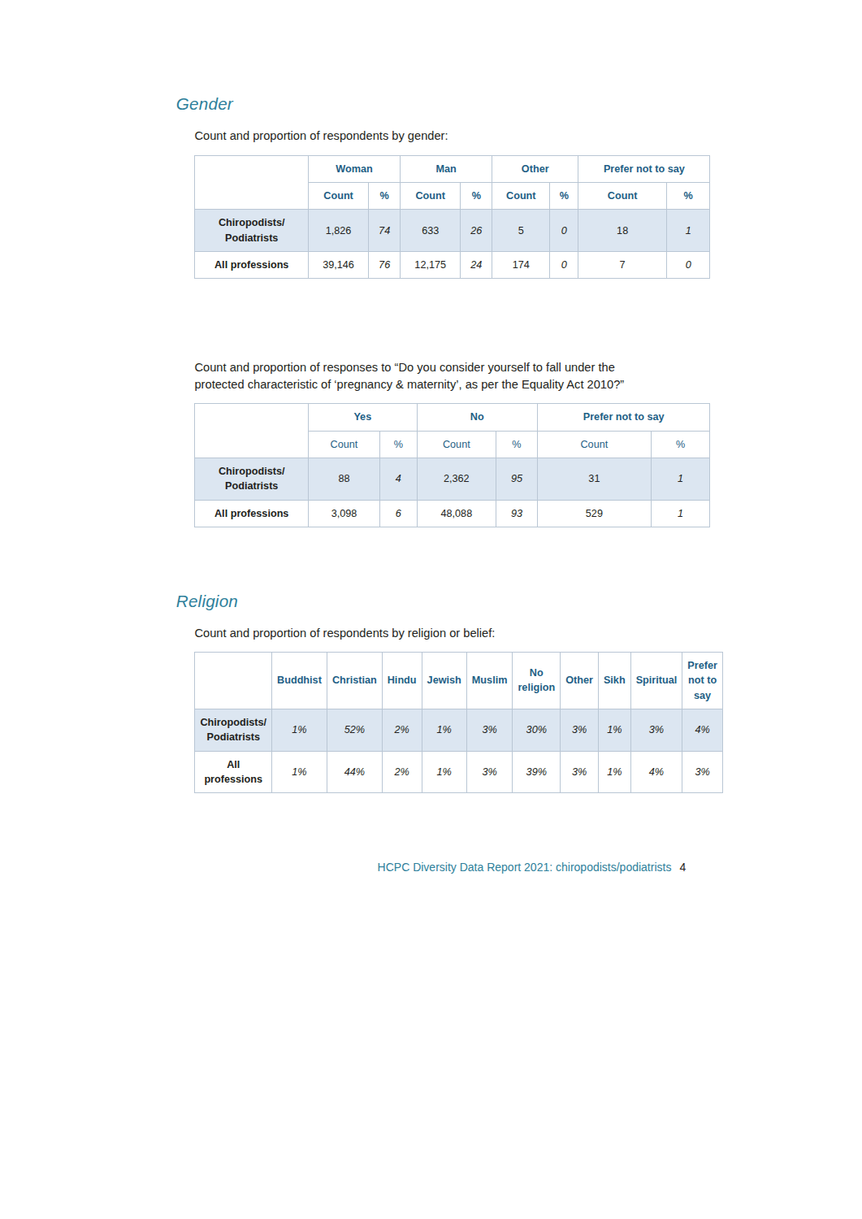Gender
Count and proportion of respondents by gender:
| | Woman | Man | Other | Prefer not to say |
| --- | --- | --- | --- | --- |
| Count | % | Count | % | Count | % | Count | % |
| Chiropodists/ Podiatrists | 1,826 | 74 | 633 | 26 | 5 | 0 | 18 | 1 |
| All professions | 39,146 | 76 | 12,175 | 24 | 174 | 0 | 7 | 0 |
Count and proportion of responses to “Do you consider yourself to fall under the protected characteristic of ‘pregnancy & maternity’, as per the Equality Act 2010?”
| | Yes | No | Prefer not to say |
| --- | --- | --- | --- |
| Count | % | Count | % | Count | % |
| Chiropodists/ Podiatrists | 88 | 4 | 2,362 | 95 | 31 | 1 |
| All professions | 3,098 | 6 | 48,088 | 93 | 529 | 1 |
Religion
Count and proportion of respondents by religion or belief:
| | Buddhist | Christian | Hindu | Jewish | Muslim | No religion | Other | Sikh | Spiritual | Prefer not to say |
| --- | --- | --- | --- | --- | --- | --- | --- | --- | --- | --- |
| Chiropodists/ Podiatrists | 1% | 52% | 2% | 1% | 3% | 30% | 3% | 1% | 3% | 4% |
| All professions | 1% | 44% | 2% | 1% | 3% | 39% | 3% | 1% | 4% | 3% |
HCPC Diversity Data Report 2021: chiropodists/podiatrists4